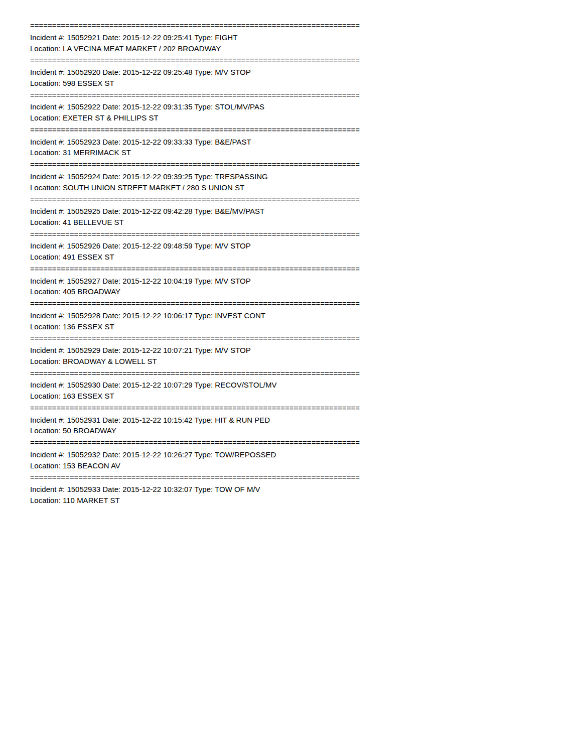===========================================================================
Incident #: 15052921 Date: 2015-12-22 09:25:41 Type: FIGHT
Location: LA VECINA MEAT MARKET / 202 BROADWAY
===========================================================================
Incident #: 15052920 Date: 2015-12-22 09:25:48 Type: M/V STOP
Location: 598 ESSEX ST
===========================================================================
Incident #: 15052922 Date: 2015-12-22 09:31:35 Type: STOL/MV/PAS
Location: EXETER ST & PHILLIPS ST
===========================================================================
Incident #: 15052923 Date: 2015-12-22 09:33:33 Type: B&E/PAST
Location: 31 MERRIMACK ST
===========================================================================
Incident #: 15052924 Date: 2015-12-22 09:39:25 Type: TRESPASSING
Location: SOUTH UNION STREET MARKET / 280 S UNION ST
===========================================================================
Incident #: 15052925 Date: 2015-12-22 09:42:28 Type: B&E/MV/PAST
Location: 41 BELLEVUE ST
===========================================================================
Incident #: 15052926 Date: 2015-12-22 09:48:59 Type: M/V STOP
Location: 491 ESSEX ST
===========================================================================
Incident #: 15052927 Date: 2015-12-22 10:04:19 Type: M/V STOP
Location: 405 BROADWAY
===========================================================================
Incident #: 15052928 Date: 2015-12-22 10:06:17 Type: INVEST CONT
Location: 136 ESSEX ST
===========================================================================
Incident #: 15052929 Date: 2015-12-22 10:07:21 Type: M/V STOP
Location: BROADWAY & LOWELL ST
===========================================================================
Incident #: 15052930 Date: 2015-12-22 10:07:29 Type: RECOV/STOL/MV
Location: 163 ESSEX ST
===========================================================================
Incident #: 15052931 Date: 2015-12-22 10:15:42 Type: HIT & RUN PED
Location: 50 BROADWAY
===========================================================================
Incident #: 15052932 Date: 2015-12-22 10:26:27 Type: TOW/REPOSSED
Location: 153 BEACON AV
===========================================================================
Incident #: 15052933 Date: 2015-12-22 10:32:07 Type: TOW OF M/V
Location: 110 MARKET ST